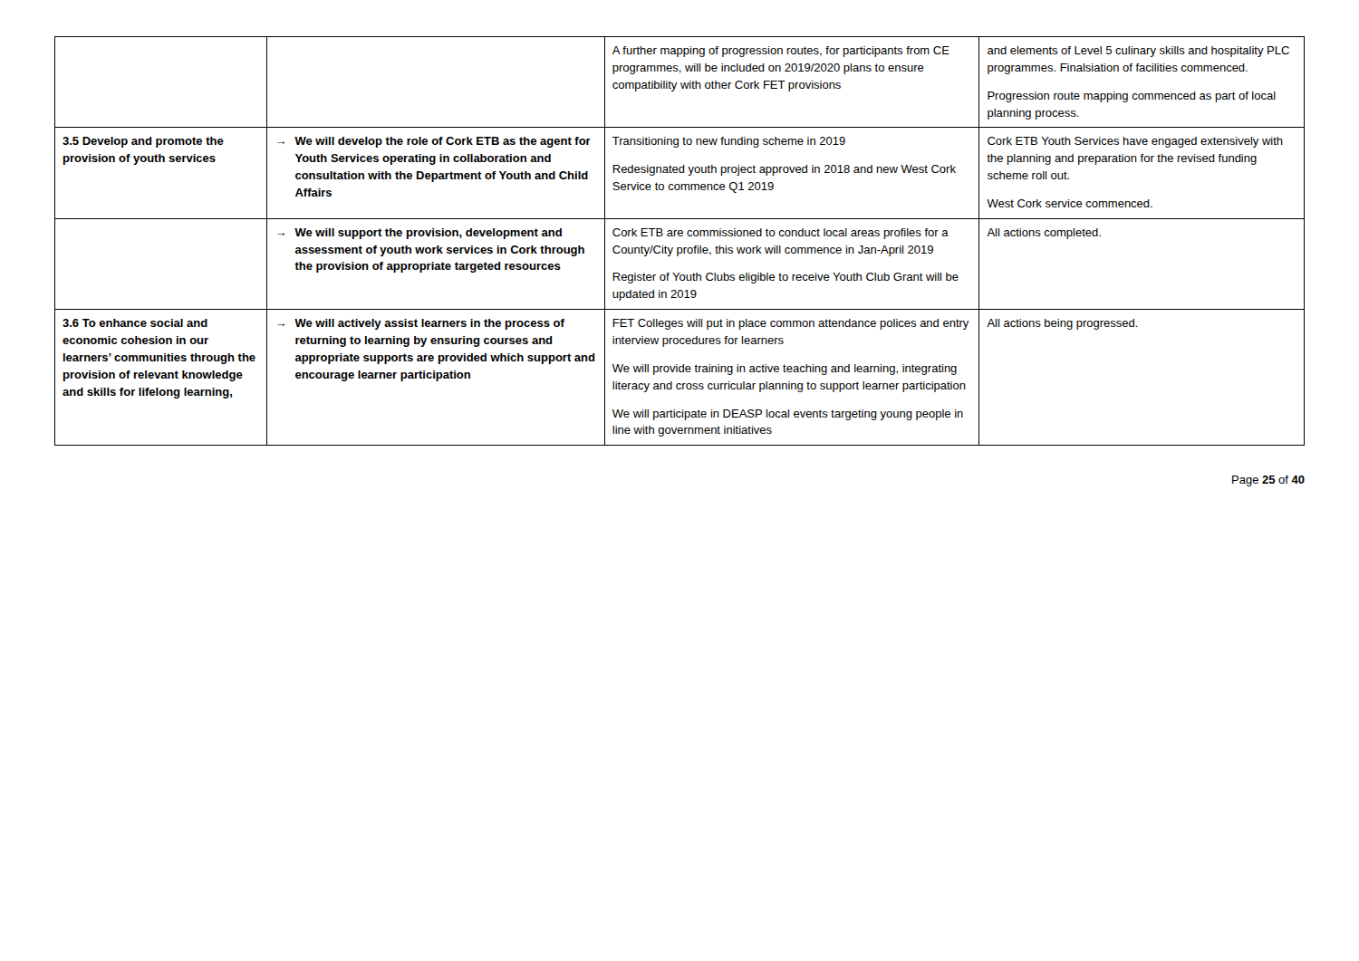| | | A further mapping of progression routes, for participants from CE programmes, will be included on 2019/2020 plans to ensure compatibility with other Cork FET provisions | and elements of Level 5 culinary skills and hospitality PLC programmes. Finalsiation of facilities commenced. Progression route mapping commenced as part of local planning process. |
| 3.5 Develop and promote the provision of youth services | → We will develop the role of Cork ETB as the agent for Youth Services operating in collaboration and consultation with the Department of Youth and Child Affairs | Transitioning to new funding scheme in 2019 Redesignated youth project approved in 2018 and new West Cork Service to commence Q1 2019 | Cork ETB Youth Services have engaged extensively with the planning and preparation for the revised funding scheme roll out. West Cork service commenced. |
| | → We will support the provision, development and assessment of youth work services in Cork through the provision of appropriate targeted resources | Cork ETB are commissioned to conduct local areas profiles for a County/City profile, this work will commence in Jan-April 2019 Register of Youth Clubs eligible to receive Youth Club Grant will be updated in 2019 | All actions completed. |
| 3.6 To enhance social and economic cohesion in our learners’ communities through the provision of relevant knowledge and skills for lifelong learning, | → We will actively assist learners in the process of returning to learning by ensuring courses and appropriate supports are provided which support and encourage learner participation | FET Colleges will put in place common attendance polices and entry interview procedures for learners We will provide training in active teaching and learning, integrating literacy and cross curricular planning to support learner participation We will participate in DEASP local events targeting young people in line with government initiatives | All actions being progressed. |
Page 25 of 40